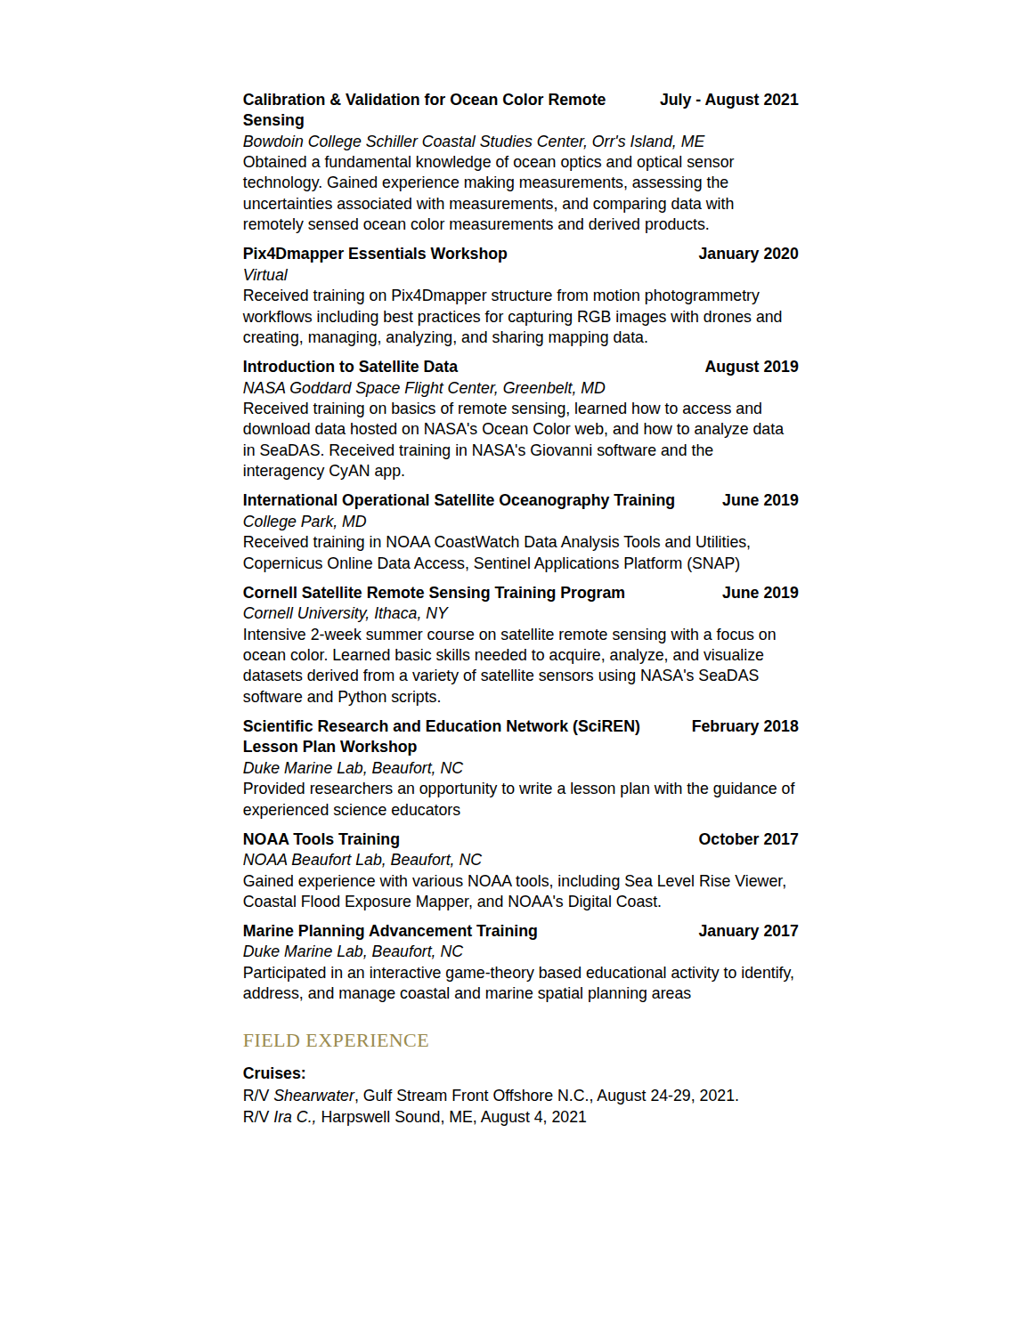Calibration & Validation for Ocean Color Remote Sensing July - August 2021
Bowdoin College Schiller Coastal Studies Center, Orr's Island, ME
Obtained a fundamental knowledge of ocean optics and optical sensor technology. Gained experience making measurements, assessing the uncertainties associated with measurements, and comparing data with remotely sensed ocean color measurements and derived products.
Pix4Dmapper Essentials Workshop January 2020
Virtual
Received training on Pix4Dmapper structure from motion photogrammetry workflows including best practices for capturing RGB images with drones and creating, managing, analyzing, and sharing mapping data.
Introduction to Satellite Data August 2019
NASA Goddard Space Flight Center, Greenbelt, MD
Received training on basics of remote sensing, learned how to access and download data hosted on NASA's Ocean Color web, and how to analyze data in SeaDAS. Received training in NASA's Giovanni software and the interagency CyAN app.
International Operational Satellite Oceanography Training June 2019
College Park, MD
Received training in NOAA CoastWatch Data Analysis Tools and Utilities, Copernicus Online Data Access, Sentinel Applications Platform (SNAP)
Cornell Satellite Remote Sensing Training Program June 2019
Cornell University, Ithaca, NY
Intensive 2-week summer course on satellite remote sensing with a focus on ocean color. Learned basic skills needed to acquire, analyze, and visualize datasets derived from a variety of satellite sensors using NASA's SeaDAS software and Python scripts.
Scientific Research and Education Network (SciREN) Lesson Plan Workshop February 2018
Duke Marine Lab, Beaufort, NC
Provided researchers an opportunity to write a lesson plan with the guidance of experienced science educators
NOAA Tools Training October 2017
NOAA Beaufort Lab, Beaufort, NC
Gained experience with various NOAA tools, including Sea Level Rise Viewer, Coastal Flood Exposure Mapper, and NOAA's Digital Coast.
Marine Planning Advancement Training January 2017
Duke Marine Lab, Beaufort, NC
Participated in an interactive game-theory based educational activity to identify, address, and manage coastal and marine spatial planning areas
FIELD EXPERIENCE
Cruises:
R/V Shearwater, Gulf Stream Front Offshore N.C., August 24-29, 2021.
R/V Ira C., Harpswell Sound, ME, August 4, 2021